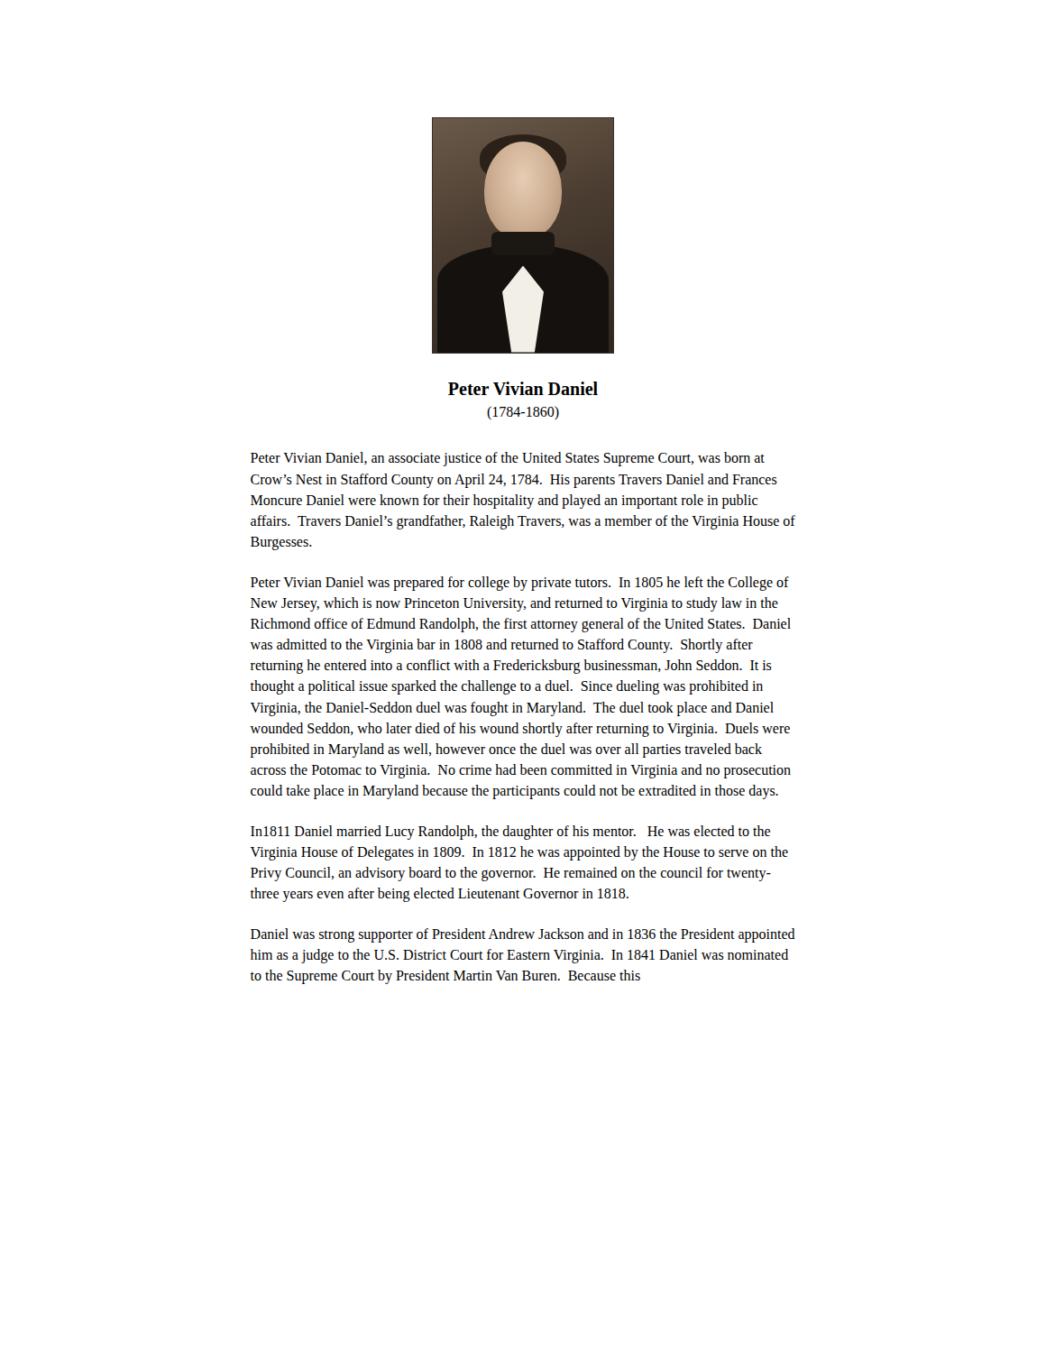Peter Vivian Daniel
(1784-1860)
Peter Vivian Daniel, an associate justice of the United States Supreme Court, was born at Crow’s Nest in Stafford County on April 24, 1784. His parents Travers Daniel and Frances Moncure Daniel were known for their hospitality and played an important role in public affairs. Travers Daniel’s grandfather, Raleigh Travers, was a member of the Virginia House of Burgesses.
Peter Vivian Daniel was prepared for college by private tutors. In 1805 he left the College of New Jersey, which is now Princeton University, and returned to Virginia to study law in the Richmond office of Edmund Randolph, the first attorney general of the United States. Daniel was admitted to the Virginia bar in 1808 and returned to Stafford County. Shortly after returning he entered into a conflict with a Fredericksburg businessman, John Seddon. It is thought a political issue sparked the challenge to a duel. Since dueling was prohibited in Virginia, the Daniel-Seddon duel was fought in Maryland. The duel took place and Daniel wounded Seddon, who later died of his wound shortly after returning to Virginia. Duels were prohibited in Maryland as well, however once the duel was over all parties traveled back across the Potomac to Virginia. No crime had been committed in Virginia and no prosecution could take place in Maryland because the participants could not be extradited in those days.
In1811 Daniel married Lucy Randolph, the daughter of his mentor. He was elected to the Virginia House of Delegates in 1809. In 1812 he was appointed by the House to serve on the Privy Council, an advisory board to the governor. He remained on the council for twenty-three years even after being elected Lieutenant Governor in 1818.
Daniel was strong supporter of President Andrew Jackson and in 1836 the President appointed him as a judge to the U.S. District Court for Eastern Virginia. In 1841 Daniel was nominated to the Supreme Court by President Martin Van Buren. Because this